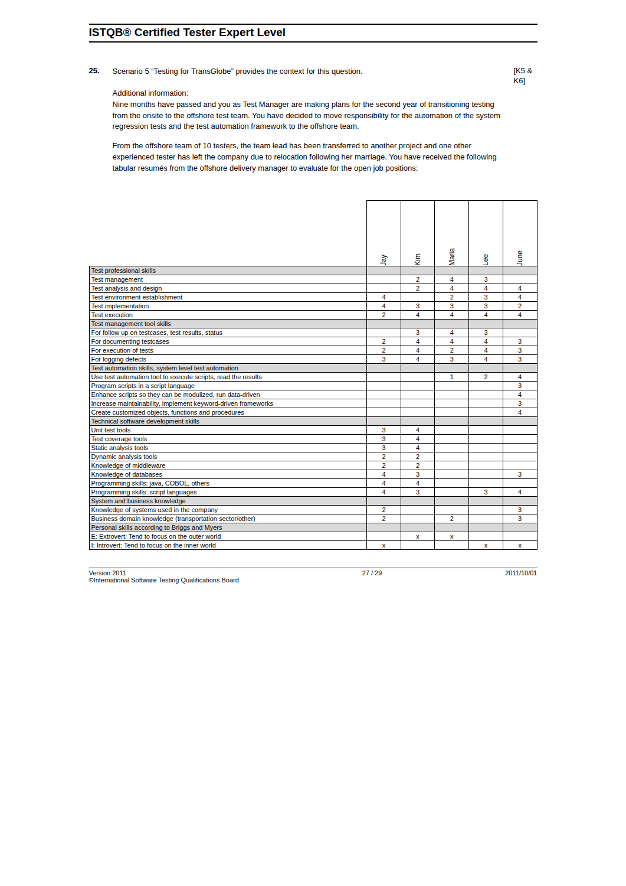ISTQB® Certified Tester Expert Level
25.
Scenario 5 “Testing for TransGlobe” provides the context for this question.
Additional information:
Nine months have passed and you as Test Manager are making plans for the second year of transitioning testing from the onsite to the offshore test team. You have decided to move responsibility for the automation of the system regression tests and the test automation framework to the offshore team.
From the offshore team of 10 testers, the team lead has been transferred to another project and one other experienced tester has left the company due to relocation following her marriage. You have received the following tabular resumés from the offshore delivery manager to evaluate for the open job positions:
[K5 & K6]
| | Jay | Kim | Maria | Lee | June |
| --- | --- | --- | --- | --- | --- |
| Test professional skills | | | | | |
| Test management | | 2 | 4 | 3 | |
| Test analysis and design | | 2 | 4 | 4 | 4 |
| Test environment establishment | 4 | | 2 | 3 | 4 |
| Test implementation | 4 | 3 | 3 | 3 | 2 |
| Test execution | 2 | 4 | 4 | 4 | 4 |
| Test management tool skills | | | | | |
| For follow up on testcases, test results, status | | 3 | 4 | 3 | |
| For documenting testcases | 2 | 4 | 4 | 4 | 3 |
| For execution of tests | 2 | 4 | 2 | 4 | 3 |
| For logging defects | 3 | 4 | 3 | 4 | 3 |
| Test automation skills, system level test automation | | | | | |
| Use test automation tool to execute scripts, read the results | | | 1 | 2 | 4 |
| Program scripts in a script language | | | | | 3 |
| Enhance scripts so they can be modulized, run data-driven | | | | | 4 |
| Increase maintainability, implement keyword-driven frameworks | | | | | 3 |
| Create customized objects, functions and procedures | | | | | 4 |
| Technical software development skills | | | | | |
| Unit test tools | 3 | 4 | | | |
| Test coverage tools | 3 | 4 | | | |
| Static analysis tools | 3 | 4 | | | |
| Dynamic analysis tools | 2 | 2 | | | |
| Knowledge of middleware | 2 | 2 | | | |
| Knowledge of databases | 4 | 3 | | | 3 |
| Programming skills: java, COBOL, others | 4 | 4 | | | |
| Programming skills: script languages | 4 | 3 | | 3 | 4 |
| System and business knowledge | | | | | |
| Knowledge of systems used in the company | 2 | | | | 3 |
| Business domain knowledge (transportation sector/other) | 2 | | 2 | | 3 |
| Personal skills according to Briggs and Myers | | | | | |
| E: Extrovert: Tend to focus on the outer world | | x | x | | |
| I: Introvert: Tend to focus on the inner world | x | | | x | x |
Version 2011
©International Software Testing Qualifications Board
27 / 29
2011/10/01